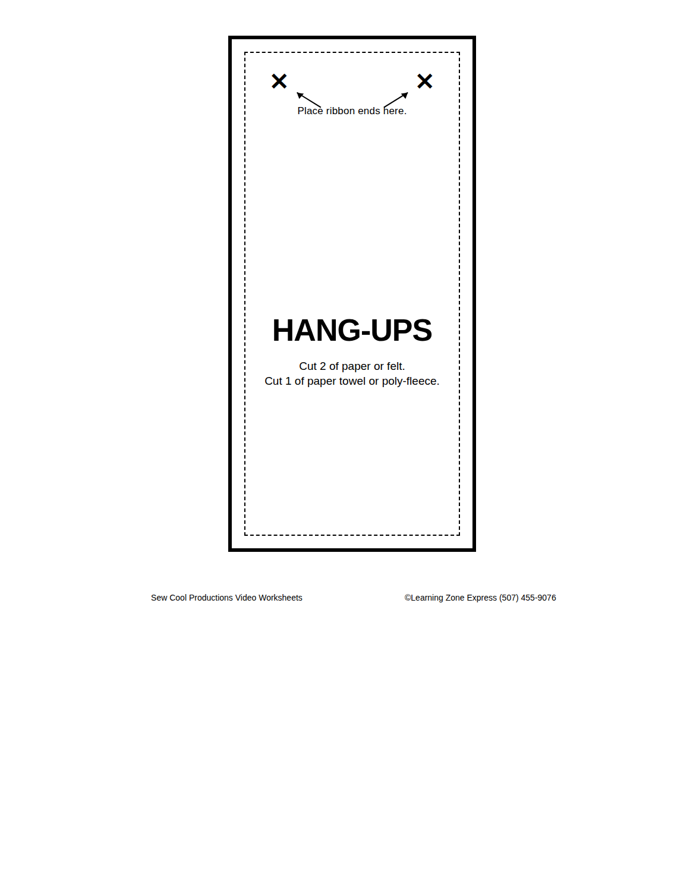✕ ✕
Place ribbon ends here.
HANG-UPS
Cut 2 of paper or felt.
Cut 1 of paper towel or poly-fleece.
Sew Cool Productions Video Worksheets ©Learning Zone Express (507) 455-9076